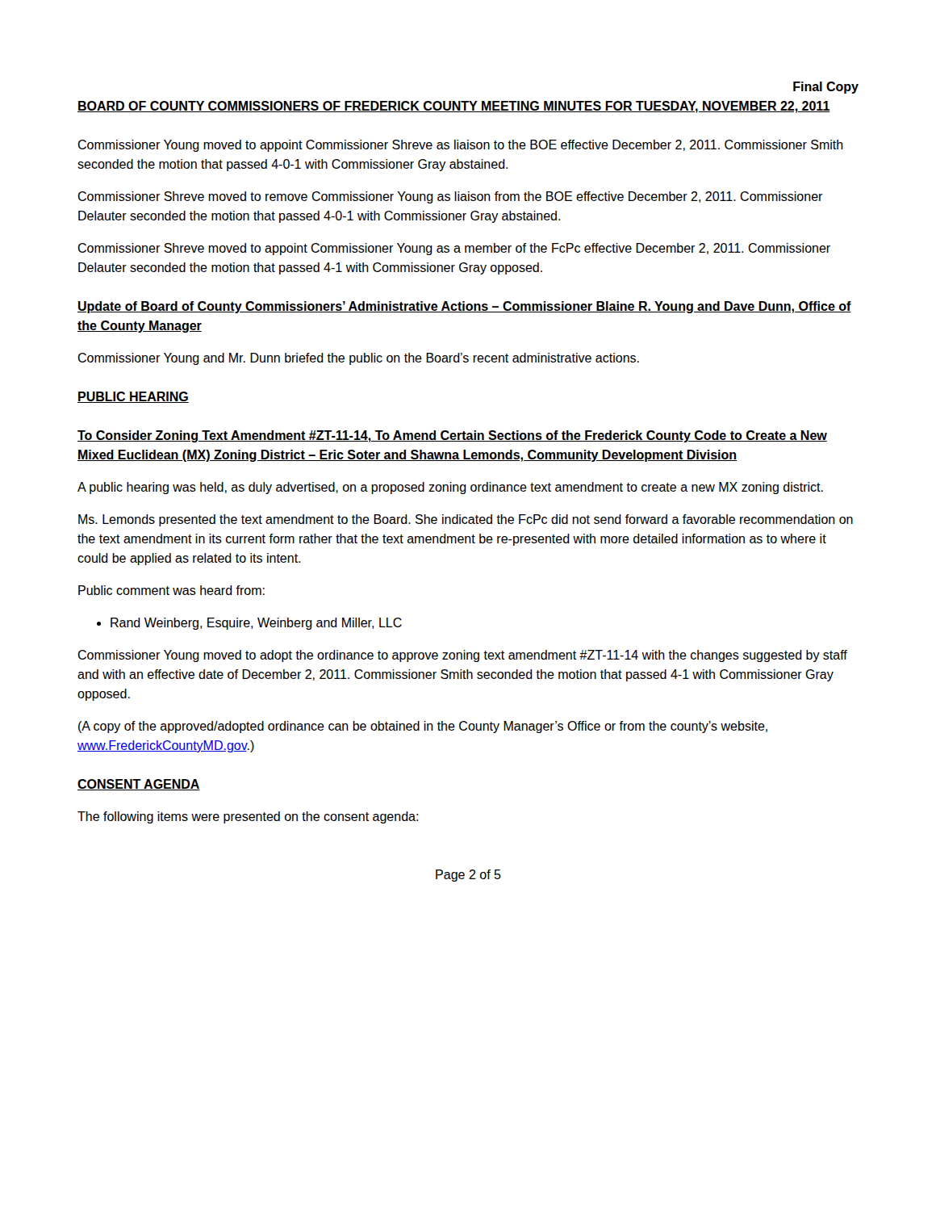Final Copy BOARD OF COUNTY COMMISSIONERS OF FREDERICK COUNTY MEETING MINUTES FOR TUESDAY, NOVEMBER 22, 2011
Commissioner Young moved to appoint Commissioner Shreve as liaison to the BOE effective December 2, 2011. Commissioner Smith seconded the motion that passed 4-0-1 with Commissioner Gray abstained.
Commissioner Shreve moved to remove Commissioner Young as liaison from the BOE effective December 2, 2011. Commissioner Delauter seconded the motion that passed 4-0-1 with Commissioner Gray abstained.
Commissioner Shreve moved to appoint Commissioner Young as a member of the FcPc effective December 2, 2011. Commissioner Delauter seconded the motion that passed 4-1 with Commissioner Gray opposed.
Update of Board of County Commissioners’ Administrative Actions – Commissioner Blaine R. Young and Dave Dunn, Office of the County Manager
Commissioner Young and Mr. Dunn briefed the public on the Board’s recent administrative actions.
PUBLIC HEARING
To Consider Zoning Text Amendment #ZT-11-14, To Amend Certain Sections of the Frederick County Code to Create a New Mixed Euclidean (MX) Zoning District – Eric Soter and Shawna Lemonds, Community Development Division
A public hearing was held, as duly advertised, on a proposed zoning ordinance text amendment to create a new MX zoning district.
Ms. Lemonds presented the text amendment to the Board. She indicated the FcPc did not send forward a favorable recommendation on the text amendment in its current form rather that the text amendment be re-presented with more detailed information as to where it could be applied as related to its intent.
Public comment was heard from:
Rand Weinberg, Esquire, Weinberg and Miller, LLC
Commissioner Young moved to adopt the ordinance to approve zoning text amendment #ZT-11-14 with the changes suggested by staff and with an effective date of December 2, 2011. Commissioner Smith seconded the motion that passed 4-1 with Commissioner Gray opposed.
(A copy of the approved/adopted ordinance can be obtained in the County Manager’s Office or from the county’s website, www.FrederickCountyMD.gov.)
CONSENT AGENDA
The following items were presented on the consent agenda:
Page 2 of 5